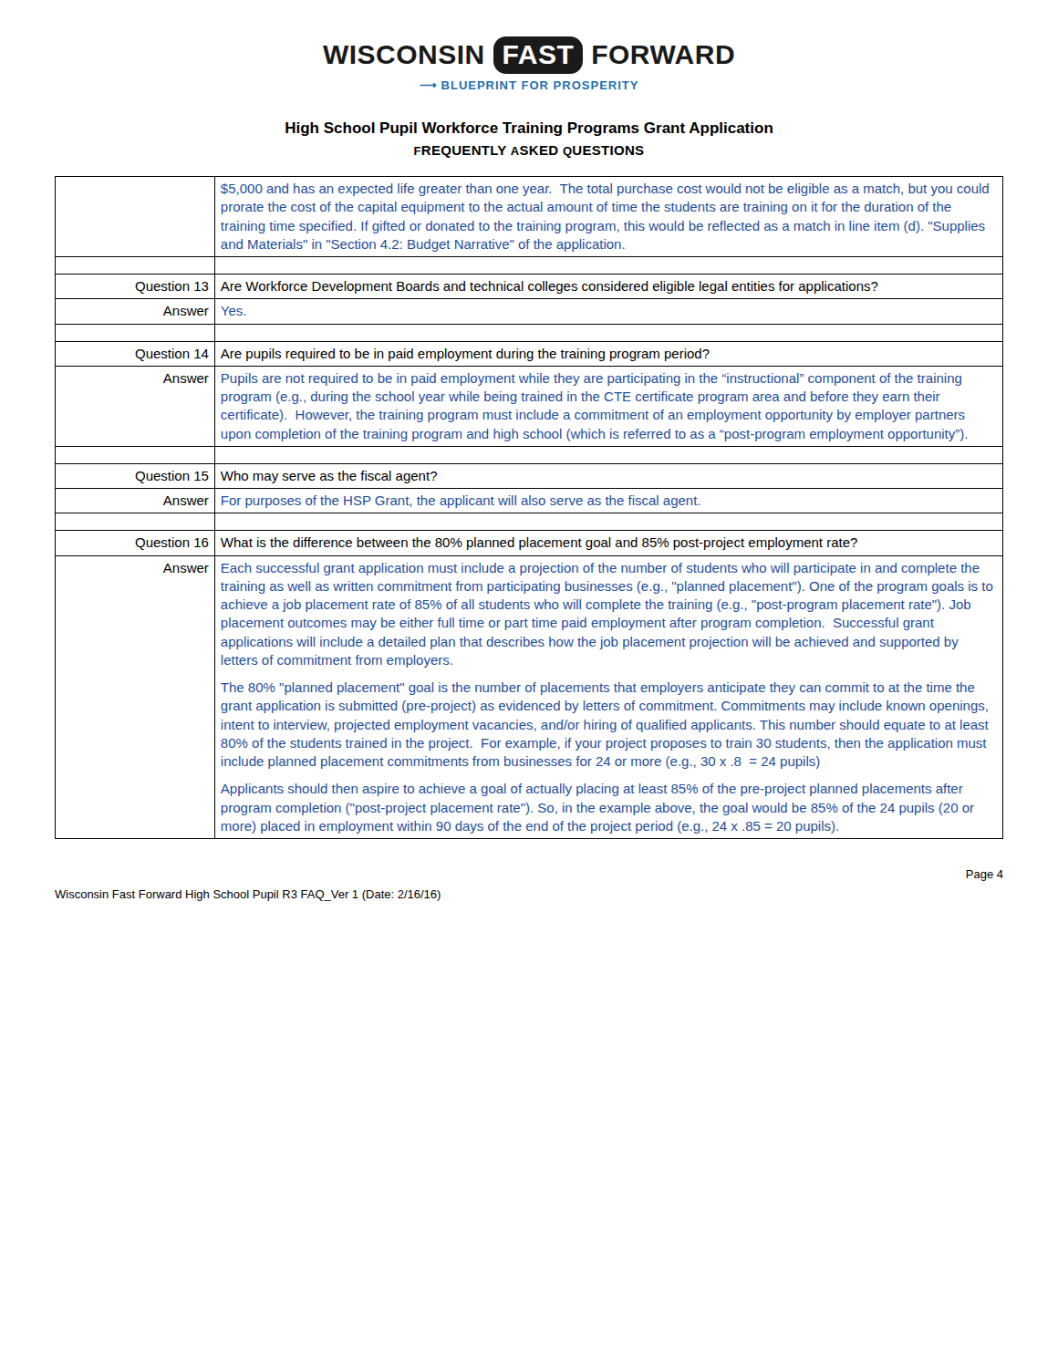WISCONSIN FAST FORWARD
⟶BLUEPRINT FOR PROSPERITY
High School Pupil Workforce Training Programs Grant Application
FREQUENTLY ASKED QUESTIONS
| | $5,000 and has an expected life greater than one year. The total purchase cost would not be eligible as a match, but you could prorate the cost of the capital equipment to the actual amount of time the students are training on it for the duration of the training time specified. If gifted or donated to the training program, this would be reflected as a match in line item (d). "Supplies and Materials" in "Section 4.2: Budget Narrative" of the application. |
| Question 13 | Are Workforce Development Boards and technical colleges considered eligible legal entities for applications? |
| Answer | Yes. |
| Question 14 | Are pupils required to be in paid employment during the training program period? |
| Answer | Pupils are not required to be in paid employment while they are participating in the “instructional” component of the training program (e.g., during the school year while being trained in the CTE certificate program area and before they earn their certificate). However, the training program must include a commitment of an employment opportunity by employer partners upon completion of the training program and high school (which is referred to as a “post-program employment opportunity”). |
| Question 15 | Who may serve as the fiscal agent? |
| Answer | For purposes of the HSP Grant, the applicant will also serve as the fiscal agent. |
| Question 16 | What is the difference between the 80% planned placement goal and 85% post-project employment rate? |
| Answer | Each successful grant application must include a projection of the number of students who will participate in and complete the training as well as written commitment from participating businesses (e.g., "planned placement"). One of the program goals is to achieve a job placement rate of 85% of all students who will complete the training (e.g., "post-program placement rate"). Job placement outcomes may be either full time or part time paid employment after program completion. Successful grant applications will include a detailed plan that describes how the job placement projection will be achieved and supported by letters of commitment from employers. The 80% "planned placement" goal is the number of placements that employers anticipate they can commit to at the time the grant application is submitted (pre-project) as evidenced by letters of commitment. Commitments may include known openings, intent to interview, projected employment vacancies, and/or hiring of qualified applicants. This number should equate to at least 80% of the students trained in the project. For example, if your project proposes to train 30 students, then the application must include planned placement commitments from businesses for 24 or more (e.g., 30 x .8 = 24 pupils) Applicants should then aspire to achieve a goal of actually placing at least 85% of the pre-project planned placements after program completion ("post-project placement rate"). So, in the example above, the goal would be 85% of the 24 pupils (20 or more) placed in employment within 90 days of the end of the project period (e.g., 24 x .85 = 20 pupils). |
Page 4
Wisconsin Fast Forward High School Pupil R3 FAQ_Ver 1 (Date: 2/16/16)